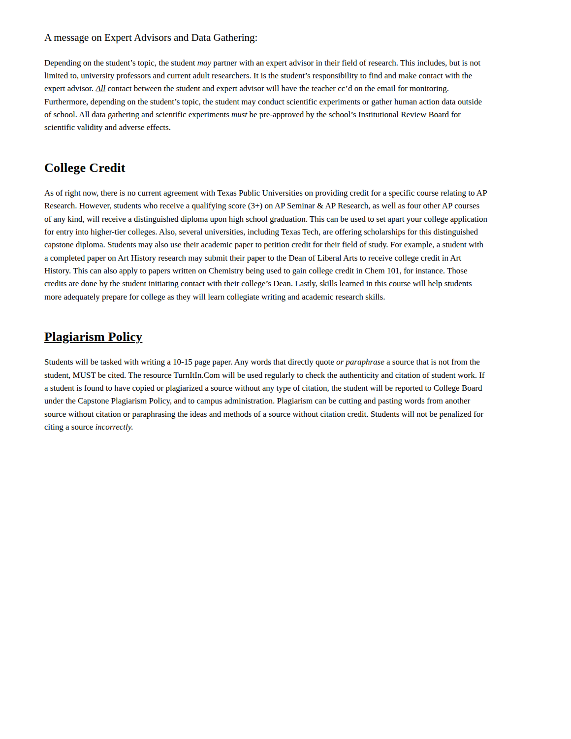A message on Expert Advisors and Data Gathering:
Depending on the student’s topic, the student may partner with an expert advisor in their field of research. This includes, but is not limited to, university professors and current adult researchers. It is the student’s responsibility to find and make contact with the expert advisor. All contact between the student and expert advisor will have the teacher cc’d on the email for monitoring. Furthermore, depending on the student’s topic, the student may conduct scientific experiments or gather human action data outside of school. All data gathering and scientific experiments must be pre-approved by the school’s Institutional Review Board for scientific validity and adverse effects.
College Credit
As of right now, there is no current agreement with Texas Public Universities on providing credit for a specific course relating to AP Research. However, students who receive a qualifying score (3+) on AP Seminar & AP Research, as well as four other AP courses of any kind, will receive a distinguished diploma upon high school graduation. This can be used to set apart your college application for entry into higher-tier colleges. Also, several universities, including Texas Tech, are offering scholarships for this distinguished capstone diploma. Students may also use their academic paper to petition credit for their field of study. For example, a student with a completed paper on Art History research may submit their paper to the Dean of Liberal Arts to receive college credit in Art History. This can also apply to papers written on Chemistry being used to gain college credit in Chem 101, for instance. Those credits are done by the student initiating contact with their college’s Dean. Lastly, skills learned in this course will help students more adequately prepare for college as they will learn collegiate writing and academic research skills.
Plagiarism Policy
Students will be tasked with writing a 10-15 page paper. Any words that directly quote or paraphrase a source that is not from the student, MUST be cited. The resource TurnItIn.Com will be used regularly to check the authenticity and citation of student work. If a student is found to have copied or plagiarized a source without any type of citation, the student will be reported to College Board under the Capstone Plagiarism Policy, and to campus administration. Plagiarism can be cutting and pasting words from another source without citation or paraphrasing the ideas and methods of a source without citation credit. Students will not be penalized for citing a source incorrectly.